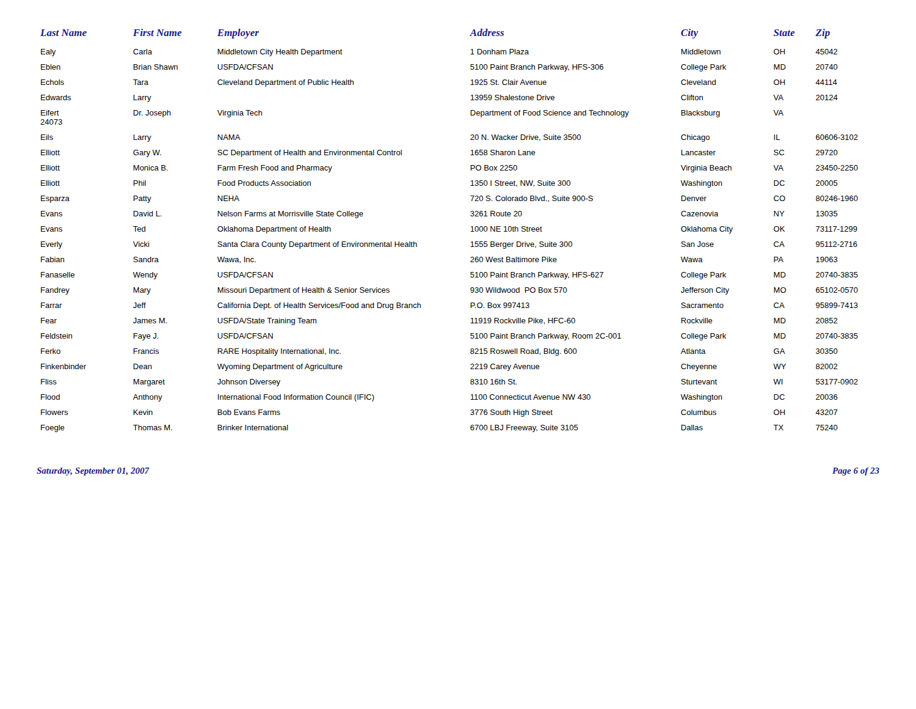| Last Name | First Name | Employer | Address | City | State | Zip |
| --- | --- | --- | --- | --- | --- | --- |
| Ealy | Carla | Middletown City Health Department | 1 Donham Plaza | Middletown | OH | 45042 |
| Eblen | Brian Shawn | USFDA/CFSAN | 5100 Paint Branch Parkway, HFS-306 | College Park | MD | 20740 |
| Echols | Tara | Cleveland Department of Public Health | 1925 St. Clair Avenue | Cleveland | OH | 44114 |
| Edwards | Larry | | 13959 Shalestone Drive | Clifton | VA | 20124 |
| Eifert 24073 | Dr. Joseph | Virginia Tech | Department of Food Science and Technology | Blacksburg | VA | |
| Eils | Larry | NAMA | 20 N. Wacker Drive, Suite 3500 | Chicago | IL | 60606-3102 |
| Elliott | Gary W. | SC Department of Health and Environmental Control | 1658 Sharon Lane | Lancaster | SC | 29720 |
| Elliott | Monica B. | Farm Fresh Food and Pharmacy | PO Box 2250 | Virginia Beach | VA | 23450-2250 |
| Elliott | Phil | Food Products Association | 1350 I Street, NW, Suite 300 | Washington | DC | 20005 |
| Esparza | Patty | NEHA | 720 S. Colorado Blvd., Suite 900-S | Denver | CO | 80246-1960 |
| Evans | David L. | Nelson Farms at Morrisville State College | 3261 Route 20 | Cazenovia | NY | 13035 |
| Evans | Ted | Oklahoma Department of Health | 1000 NE 10th Street | Oklahoma City | OK | 73117-1299 |
| Everly | Vicki | Santa Clara County Department of Environmental Health | 1555 Berger Drive, Suite 300 | San Jose | CA | 95112-2716 |
| Fabian | Sandra | Wawa, Inc. | 260 West Baltimore Pike | Wawa | PA | 19063 |
| Fanaselle | Wendy | USFDA/CFSAN | 5100 Paint Branch Parkway, HFS-627 | College Park | MD | 20740-3835 |
| Fandrey | Mary | Missouri Department of Health & Senior Services | 930 Wildwood PO Box 570 | Jefferson City | MO | 65102-0570 |
| Farrar | Jeff | California Dept. of Health Services/Food and Drug Branch | P.O. Box 997413 | Sacramento | CA | 95899-7413 |
| Fear | James M. | USFDA/State Training Team | 11919 Rockville Pike, HFC-60 | Rockville | MD | 20852 |
| Feldstein | Faye J. | USFDA/CFSAN | 5100 Paint Branch Parkway, Room 2C-001 | College Park | MD | 20740-3835 |
| Ferko | Francis | RARE Hospitality International, Inc. | 8215 Roswell Road, Bldg. 600 | Atlanta | GA | 30350 |
| Finkenbinder | Dean | Wyoming Department of Agriculture | 2219 Carey Avenue | Cheyenne | WY | 82002 |
| Fliss | Margaret | Johnson Diversey | 8310 16th St. | Sturtevant | WI | 53177-0902 |
| Flood | Anthony | International Food Information Council (IFIC) | 1100 Connecticut Avenue NW 430 | Washington | DC | 20036 |
| Flowers | Kevin | Bob Evans Farms | 3776 South High Street | Columbus | OH | 43207 |
| Foegle | Thomas M. | Brinker International | 6700 LBJ Freeway, Suite 3105 | Dallas | TX | 75240 |
Saturday, September 01, 2007 Page 6 of 23